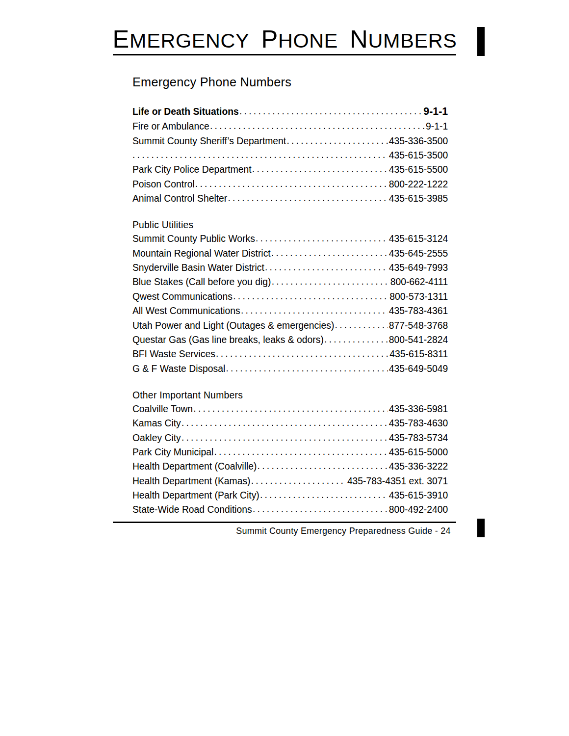EMERGENCY PHONE NUMBERS
Emergency Phone Numbers
Life or Death Situations ........................................................................... 9-1-1
Fire or Ambulance ........................................................................... 9-1-1
Summit County Sheriff’s Department ........................................................................... 435-336-3500
Summit County Sheriff’s Department ........................................................................... 435-615-3500
Park City Police Department ........................................................................... 435-615-5500
Poison Control ........................................................................... 800-222-1222
Animal Control Shelter ........................................................................... 435-615-3985
Public Utilities
Summit County Public Works ........................................................................... 435-615-3124
Mountain Regional Water District ........................................................................... 435-645-2555
Snyderville Basin Water District ........................................................................... 435-649-7993
Blue Stakes (Call before you dig) ........................................................................... 800-662-4111
Qwest Communications ........................................................................... 800-573-1311
All West Communications ........................................................................... 435-783-4361
Utah Power and Light (Outages & emergencies) ........................................................................... 877-548-3768
Questar Gas (Gas line breaks, leaks & odors) ........................................................................... 800-541-2824
BFI Waste Services ........................................................................... 435-615-8311
G & F Waste Disposal ........................................................................... 435-649-5049
Other Important Numbers
Coalville Town ........................................................................... 435-336-5981
Kamas City ........................................................................... 435-783-4630
Oakley City ........................................................................... 435-783-5734
Park City Municipal ........................................................................... 435-615-5000
Health Department (Coalville) ........................................................................... 435-336-3222
Health Department (Kamas) ........................................................................... 435-783-4351 ext. 3071
Health Department (Park City) ........................................................................... 435-615-3910
State-Wide Road Conditions ........................................................................... 800-492-2400
Summit County Emergency Preparedness Guide - 24